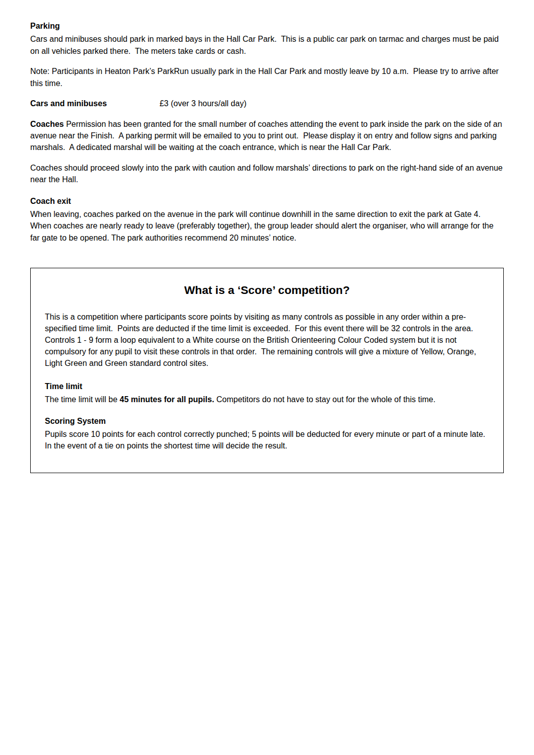Parking
Cars and minibuses should park in marked bays in the Hall Car Park. This is a public car park on tarmac and charges must be paid on all vehicles parked there. The meters take cards or cash.
Note: Participants in Heaton Park’s ParkRun usually park in the Hall Car Park and mostly leave by 10 a.m. Please try to arrive after this time.
Cars and minibuses £3 (over 3 hours/all day)
Coaches Permission has been granted for the small number of coaches attending the event to park inside the park on the side of an avenue near the Finish. A parking permit will be emailed to you to print out. Please display it on entry and follow signs and parking marshals. A dedicated marshal will be waiting at the coach entrance, which is near the Hall Car Park.
Coaches should proceed slowly into the park with caution and follow marshals’ directions to park on the right-hand side of an avenue near the Hall.
Coach exit
When leaving, coaches parked on the avenue in the park will continue downhill in the same direction to exit the park at Gate 4. When coaches are nearly ready to leave (preferably together), the group leader should alert the organiser, who will arrange for the far gate to be opened. The park authorities recommend 20 minutes’ notice.
What is a ‘Score’ competition?
This is a competition where participants score points by visiting as many controls as possible in any order within a pre-specified time limit. Points are deducted if the time limit is exceeded. For this event there will be 32 controls in the area. Controls 1 - 9 form a loop equivalent to a White course on the British Orienteering Colour Coded system but it is not compulsory for any pupil to visit these controls in that order. The remaining controls will give a mixture of Yellow, Orange, Light Green and Green standard control sites.
Time limit
The time limit will be 45 minutes for all pupils. Competitors do not have to stay out for the whole of this time.
Scoring System
Pupils score 10 points for each control correctly punched; 5 points will be deducted for every minute or part of a minute late. In the event of a tie on points the shortest time will decide the result.